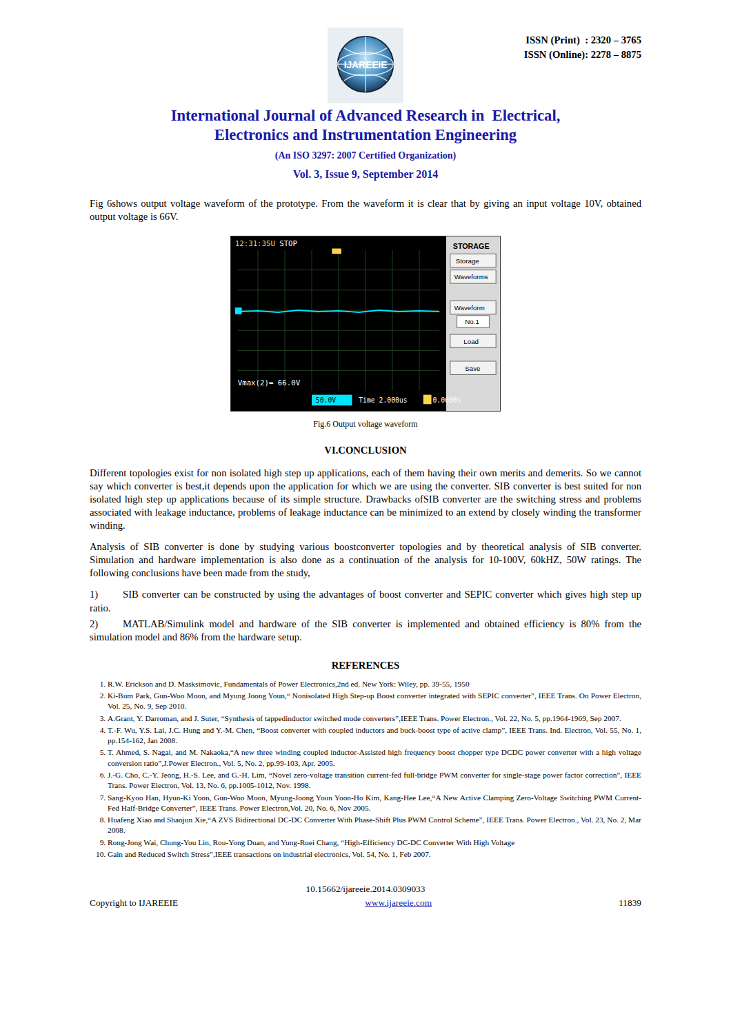ISSN (Print) : 2320 – 3765
ISSN (Online): 2278 – 8875
International Journal of Advanced Research in Electrical,
Electronics and Instrumentation Engineering
(An ISO 3297: 2007 Certified Organization)
Vol. 3, Issue 9, September 2014
Fig 6shows output voltage waveform of the prototype. From the waveform it is clear that by giving an input voltage 10V, obtained output voltage is 66V.
Fig.6 Output voltage waveform
VI.CONCLUSION
Different topologies exist for non isolated high step up applications, each of them having their own merits and demerits. So we cannot say which converter is best,it depends upon the application for which we are using the converter. SIB converter is best suited for non isolated high step up applications because of its simple structure. Drawbacks ofSIB converter are the switching stress and problems associated with leakage inductance, problems of leakage inductance can be minimized to an extend by closely winding the transformer winding.
Analysis of SIB converter is done by studying various boostconverter topologies and by theoretical analysis of SIB converter. Simulation and hardware implementation is also done as a continuation of the analysis for 10-100V, 60kHZ, 50W ratings. The following conclusions have been made from the study,
1) SIB converter can be constructed by using the advantages of boost converter and SEPIC converter which gives high step up ratio.
2) MATLAB/Simulink model and hardware of the SIB converter is implemented and obtained efficiency is 80% from the simulation model and 86% from the hardware setup.
REFERENCES
R.W. Erickson and D. Masksimovic, Fundamentals of Power Electronics,2nd ed. New York: Wiley, pp. 39-55, 1950
Ki-Bum Park, Gun-Woo Moon, and Myung Joong Youn,“ Nonisolated High Step-up Boost converter integrated with SEPIC converter”, IEEE Trans. On Power Electron, Vol. 25, No. 9, Sep 2010.
A.Grant, Y. Darroman, and J. Suter, “Synthesis of tappedinductor switched mode converters”,IEEE Trans. Power Electron., Vol. 22, No. 5, pp.1964-1969, Sep 2007.
T.-F. Wu, Y.S. Lai, J.C. Hung and Y.-M. Chen, “Boost converter with coupled inductors and buck-boost type of active clamp”, IEEE Trans. Ind. Electron, Vol. 55, No. 1, pp.154-162, Jan 2008.
T. Ahmed, S. Nagai, and M. Nakaoka,“A new three winding coupled inductor-Assisted high frequency boost chopper type DCDC power converter with a high voltage conversion ratio”,J.Power Electron., Vol. 5, No. 2, pp.99-103, Apr. 2005.
J.-G. Cho, C.-Y. Jeong, H.-S. Lee, and G.-H. Lim, “Novel zero-voltage transition current-fed full-bridge PWM converter for single-stage power factor correction”, IEEE Trans. Power Electron, Vol. 13, No. 6, pp.1005-1012, Nov. 1998.
Sang-Kyoo Han, Hyun-Ki Yoon, Gun-Woo Moon, Myung-Joong Youn Yoon-Ho Kim, Kang-Hee Lee,“A New Active Clamping Zero-Voltage Switching PWM Current-Fed Half-Bridge Converter”, IEEE Trans. Power Electron,Vol. 20, No. 6, Nov 2005.
Huafeng Xiao and Shaojun Xie,“A ZVS Bidirectional DC-DC Converter With Phase-Shift Plus PWM Control Scheme”, IEEE Trans. Power Electron., Vol. 23, No. 2, Mar 2008.
Rong-Jong Wai, Chung-You Lin, Rou-Yong Duan, and Yung-Ruei Chang, “High-Efficiency DC-DC Converter With High Voltage
Gain and Reduced Switch Stress”,IEEE transactions on industrial electronics, Vol. 54, No. 1, Feb 2007.
10.15662/ijareeie.2014.0309033
Copyright to IJAREEIE
www.ijareeie.com
11839